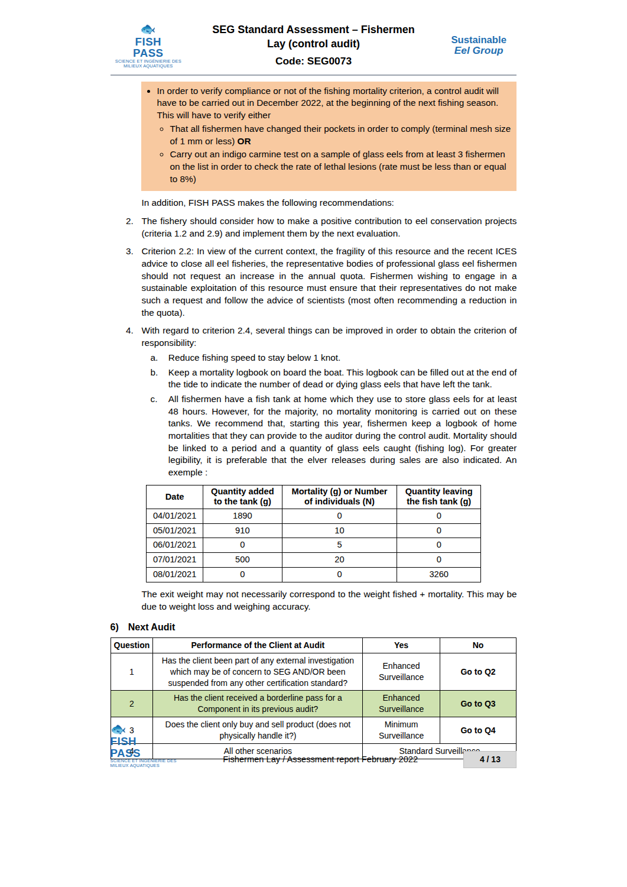🐟
FISH
PASS
SCIENCE ET INGÉNIERIE DES MILIEUX AQUATIQUES
SEG Standard Assessment – Fishermen Lay (control audit)
Code: SEG0073
Sustainable
Eel Group
In order to verify compliance or not of the fishing mortality criterion, a control audit will have to be carried out in December 2022, at the beginning of the next fishing season. This will have to verify either
That all fishermen have changed their pockets in order to comply (terminal mesh size of 1 mm or less) OR
Carry out an indigo carmine test on a sample of glass eels from at least 3 fishermen on the list in order to check the rate of lethal lesions (rate must be less than or equal to 8%)
In addition, FISH PASS makes the following recommendations:
The fishery should consider how to make a positive contribution to eel conservation projects (criteria 1.2 and 2.9) and implement them by the next evaluation.
Criterion 2.2: In view of the current context, the fragility of this resource and the recent ICES advice to close all eel fisheries, the representative bodies of professional glass eel fishermen should not request an increase in the annual quota. Fishermen wishing to engage in a sustainable exploitation of this resource must ensure that their representatives do not make such a request and follow the advice of scientists (most often recommending a reduction in the quota).
With regard to criterion 2.4, several things can be improved in order to obtain the criterion of responsibility:
Reduce fishing speed to stay below 1 knot.
Keep a mortality logbook on board the boat. This logbook can be filled out at the end of the tide to indicate the number of dead or dying glass eels that have left the tank.
All fishermen have a fish tank at home which they use to store glass eels for at least 48 hours. However, for the majority, no mortality monitoring is carried out on these tanks. We recommend that, starting this year, fishermen keep a logbook of home mortalities that they can provide to the auditor during the control audit. Mortality should be linked to a period and a quantity of glass eels caught (fishing log). For greater legibility, it is preferable that the elver releases during sales are also indicated. An exemple :
| Date | Quantity added to the tank (g) | Mortality (g) or Number of individuals (N) | Quantity leaving the fish tank (g) |
| --- | --- | --- | --- |
| 04/01/2021 | 1890 | 0 | 0 |
| 05/01/2021 | 910 | 10 | 0 |
| 06/01/2021 | 0 | 5 | 0 |
| 07/01/2021 | 500 | 20 | 0 |
| 08/01/2021 | 0 | 0 | 3260 |
The exit weight may not necessarily correspond to the weight fished + mortality. This may be due to weight loss and weighing accuracy.
6) Next Audit
| Question | Performance of the Client at Audit | Yes | No |
| --- | --- | --- | --- |
| 1 | Has the client been part of any external investigation which may be of concern to SEG AND/OR been suspended from any other certification standard? | Enhanced Surveillance | Go to Q2 |
| 2 | Has the client received a borderline pass for a Component in its previous audit? | Enhanced Surveillance | Go to Q3 |
| 3 | Does the client only buy and sell product (does not physically handle it?) | Minimum Surveillance | Go to Q4 |
| 4 | All other scenarios | Standard Surveillance |
🐟
FISH
PASS
SCIENCE ET INGÉNIERIE DES MILIEUX AQUATIQUES
Fishermen Lay / Assessment report February 2022
4 / 13